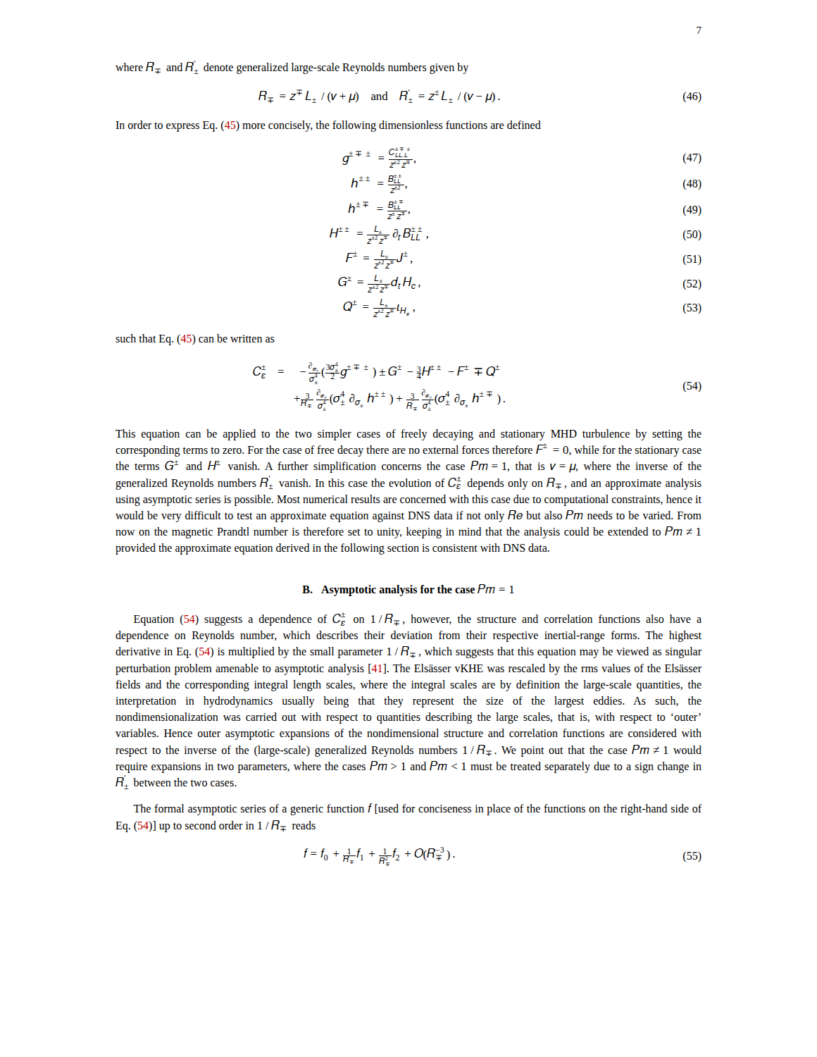7
where R∓ and R±′ denote generalized large-scale Reynolds numbers given by
R∓ = z∓ L± / (ν+μ) and R±′ = z± L± / (ν−μ) .
(46)
In order to express Eq. (45) more concisely, the following dimensionless functions are defined
g±∓± = CLL,L±∓± z±2z∓ ,
(47)
h±± = BLL±± z±2 ,
(48)
h±∓ = BLL±∓ z±z∓ ,
(49)
H±± = L± z±2z∓ ∂t BLL±± ,
(50)
F± = L± z±2z∓ J± ,
(51)
G± = L± z±2z∓ dt Hc ,
(52)
Q± = L± z±2z∓ ιHc ,
(53)
such that Eq. (45) can be written as
Cε± = − ∂σ± σ±4 ( 3σ±4 2 g±∓± ) ± G± − 34 H±± − F± ∓ Q± + 3R∓ ∂σ± σ±4 ( σ±4 ∂σ± h±± ) + 3R∓′ ∂σ± σ±4 ( σ±4 ∂σ± h±∓ ) .
(54)
This equation can be applied to the two simpler cases of freely decaying and stationary MHD turbulence by setting the corresponding terms to zero. For the case of free decay there are no external forces therefore F±=0, while for the stationary case the terms G± and H± vanish. A further simplification concerns the case Pm=1, that is ν=μ, where the inverse of the generalized Reynolds numbers R±′ vanish. In this case the evolution of Cε± depends only on R∓, and an approximate analysis using asymptotic series is possible. Most numerical results are concerned with this case due to computational constraints, hence it would be very difficult to test an approximate equation against DNS data if not only Re but also Pm needs to be varied. From now on the magnetic Prandtl number is therefore set to unity, keeping in mind that the analysis could be extended to Pm≠1 provided the approximate equation derived in the following section is consistent with DNS data.
B. Asymptotic analysis for the case Pm=1
Equation (54) suggests a dependence of Cε± on 1/R∓, however, the structure and correlation functions also have a dependence on Reynolds number, which describes their deviation from their respective inertial-range forms. The highest derivative in Eq. (54) is multiplied by the small parameter 1/R∓, which suggests that this equation may be viewed as singular perturbation problem amenable to asymptotic analysis [41]. The Elsässer vKHE was rescaled by the rms values of the Elsässer fields and the corresponding integral length scales, where the integral scales are by definition the large-scale quantities, the interpretation in hydrodynamics usually being that they represent the size of the largest eddies. As such, the nondimensionalization was carried out with respect to quantities describing the large scales, that is, with respect to ‘outer’ variables. Hence outer asymptotic expansions of the nondimensional structure and correlation functions are considered with respect to the inverse of the (large-scale) generalized Reynolds numbers 1/R∓. We point out that the case Pm≠1 would require expansions in two parameters, where the cases Pm>1 and Pm<1 must be treated separately due to a sign change in R±′ between the two cases.
The formal asymptotic series of a generic function f [used for conciseness in place of the functions on the right-hand side of Eq. (54)] up to second order in 1/R∓ reads
f = f0 + 1R∓ f1 + 1R∓2 f2 + O ( R∓−3 ) .
(55)